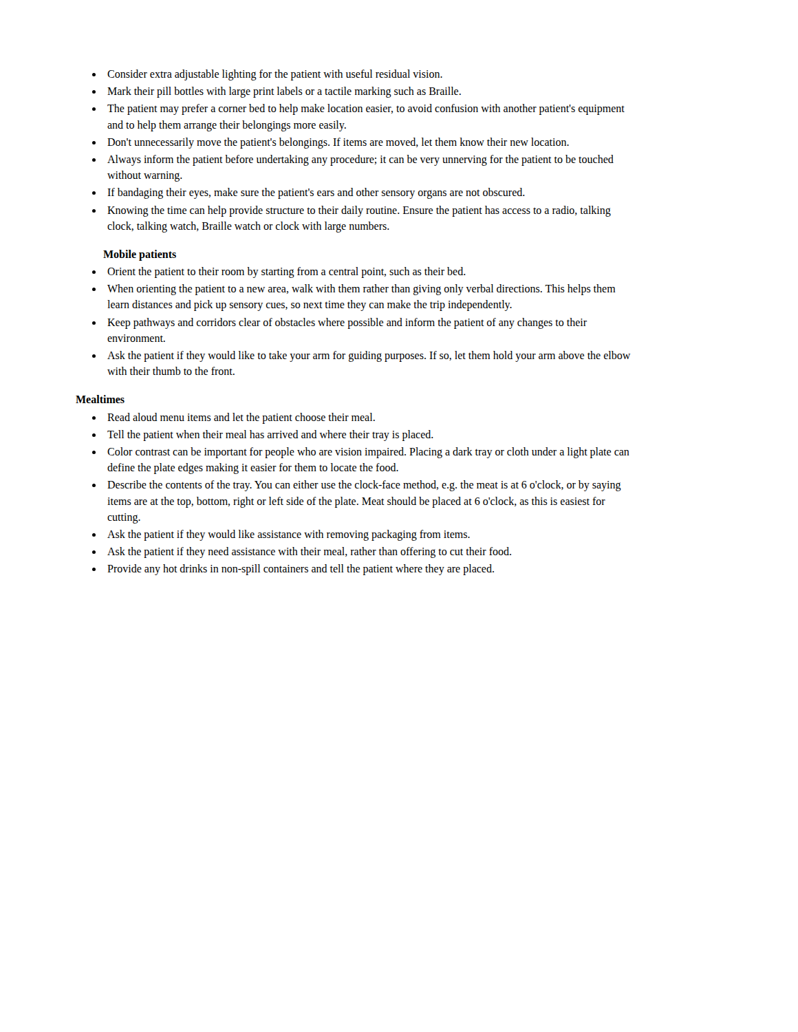Consider extra adjustable lighting for the patient with useful residual vision.
Mark their pill bottles with large print labels or a tactile marking such as Braille.
The patient may prefer a corner bed to help make location easier, to avoid confusion with another patient's equipment and to help them arrange their belongings more easily.
Don't unnecessarily move the patient's belongings. If items are moved, let them know their new location.
Always inform the patient before undertaking any procedure; it can be very unnerving for the patient to be touched without warning.
If bandaging their eyes, make sure the patient's ears and other sensory organs are not obscured.
Knowing the time can help provide structure to their daily routine. Ensure the patient has access to a radio, talking clock, talking watch, Braille watch or clock with large numbers.
Mobile patients
Orient the patient to their room by starting from a central point, such as their bed.
When orienting the patient to a new area, walk with them rather than giving only verbal directions. This helps them learn distances and pick up sensory cues, so next time they can make the trip independently.
Keep pathways and corridors clear of obstacles where possible and inform the patient of any changes to their environment.
Ask the patient if they would like to take your arm for guiding purposes. If so, let them hold your arm above the elbow with their thumb to the front.
Mealtimes
Read aloud menu items and let the patient choose their meal.
Tell the patient when their meal has arrived and where their tray is placed.
Color contrast can be important for people who are vision impaired. Placing a dark tray or cloth under a light plate can define the plate edges making it easier for them to locate the food.
Describe the contents of the tray. You can either use the clock-face method, e.g. the meat is at 6 o'clock, or by saying items are at the top, bottom, right or left side of the plate. Meat should be placed at 6 o'clock, as this is easiest for cutting.
Ask the patient if they would like assistance with removing packaging from items.
Ask the patient if they need assistance with their meal, rather than offering to cut their food.
Provide any hot drinks in non-spill containers and tell the patient where they are placed.